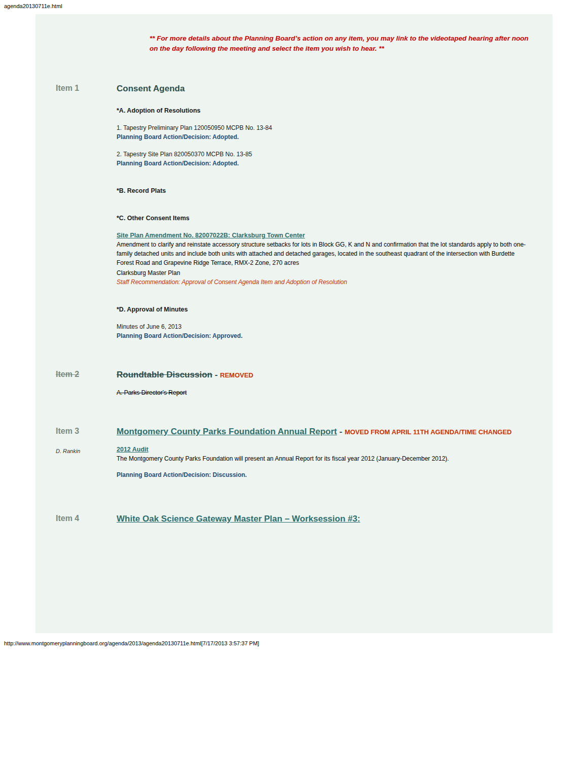agenda20130711e.html
** For more details about the Planning Board’s action on any item, you may link to the videotaped hearing after noon on the day following the meeting and select the item you wish to hear. **
Item 1
Consent Agenda
*A. Adoption of Resolutions
1. Tapestry Preliminary Plan 120050950 MCPB No. 13-84
Planning Board Action/Decision: Adopted.
2. Tapestry Site Plan 820050370 MCPB No. 13-85
Planning Board Action/Decision: Adopted.
*B. Record Plats
*C. Other Consent Items
Site Plan Amendment No. 82007022B: Clarksburg Town Center
Amendment to clarify and reinstate accessory structure setbacks for lots in Block GG, K and N and confirmation that the lot standards apply to both one-family detached units and include both units with attached and detached garages, located in the southeast quadrant of the intersection with Burdette Forest Road and Grapevine Ridge Terrace, RMX-2 Zone, 270 acres
Clarksburg Master Plan
Staff Recommendation: Approval of Consent Agenda Item and Adoption of Resolution
*D. Approval of Minutes
Minutes of June 6, 2013
Planning Board Action/Decision: Approved.
Item 2
Roundtable Discussion - REMOVED
A. Parks Director's Report
Item 3
Montgomery County Parks Foundation Annual Report - MOVED FROM APRIL 11TH AGENDA/TIME CHANGED
D. Rankin
2012 Audit
The Montgomery County Parks Foundation will present an Annual Report for its fiscal year 2012 (January-December 2012).
Planning Board Action/Decision: Discussion.
Item 4
White Oak Science Gateway Master Plan – Worksession #3:
http://www.montgomeryplanningboard.org/agenda/2013/agenda20130711e.html[7/17/2013 3:57:37 PM]